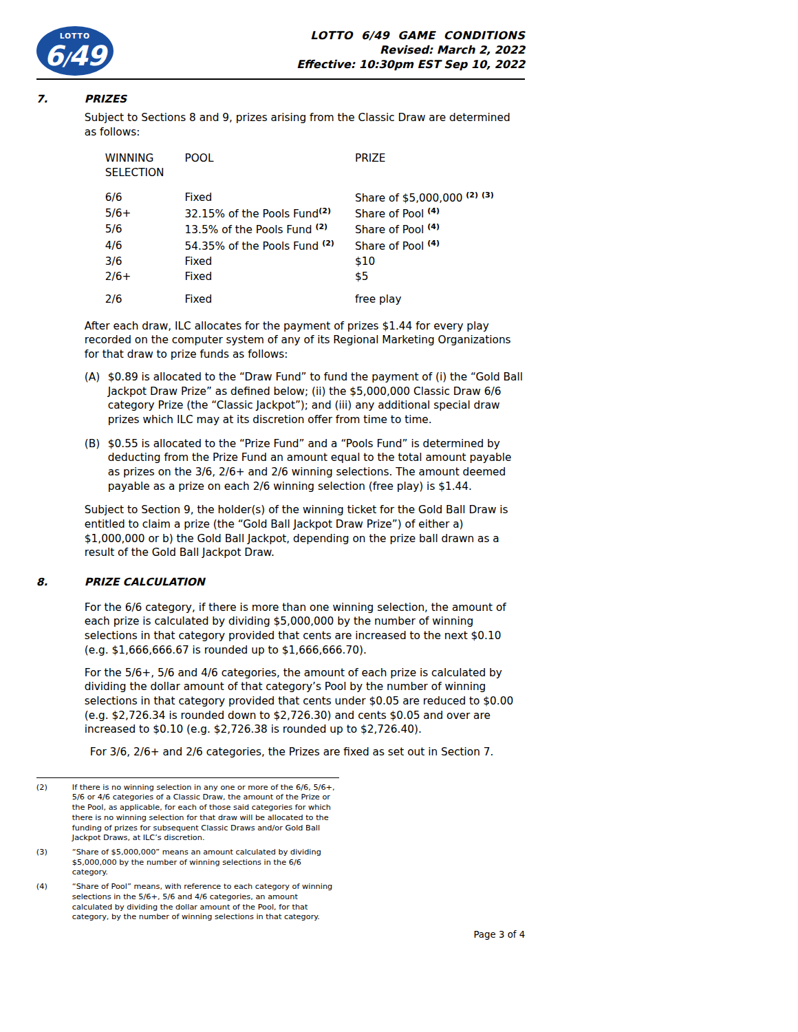LOTTO
6/49
LOTTO 6/49 GAME CONDITIONS
Revised: March 2, 2022
Effective: 10:30pm EST Sep 10, 2022
7. PRIZES
Subject to Sections 8 and 9, prizes arising from the Classic Draw are determined as follows:
| WINNING SELECTION | POOL | PRIZE |
| --- | --- | --- |
| 6/6 | Fixed | Share of $5,000,000 (2) (3) |
| 5/6+ | 32.15% of the Pools Fund (2) | Share of Pool (4) |
| 5/6 | 13.5% of the Pools Fund (2) | Share of Pool (4) |
| 4/6 | 54.35% of the Pools Fund (2) | Share of Pool (4) |
| 3/6 | Fixed | $10 |
| 2/6+ | Fixed | $5 |
| 2/6 | Fixed | free play |
After each draw, ILC allocates for the payment of prizes $1.44 for every play recorded on the computer system of any of its Regional Marketing Organizations for that draw to prize funds as follows:
(A)
$0.89 is allocated to the “Draw Fund” to fund the payment of (i) the “Gold Ball Jackpot Draw Prize” as defined below; (ii) the $5,000,000 Classic Draw 6/6 category Prize (the “Classic Jackpot”); and (iii) any additional special draw prizes which ILC may at its discretion offer from time to time.
(B)
$0.55 is allocated to the “Prize Fund” and a “Pools Fund” is determined by deducting from the Prize Fund an amount equal to the total amount payable as prizes on the 3/6, 2/6+ and 2/6 winning selections. The amount deemed payable as a prize on each 2/6 winning selection (free play) is $1.44.
Subject to Section 9, the holder(s) of the winning ticket for the Gold Ball Draw is entitled to claim a prize (the “Gold Ball Jackpot Draw Prize”) of either a) $1,000,000 or b) the Gold Ball Jackpot, depending on the prize ball drawn as a result of the Gold Ball Jackpot Draw.
8. PRIZE CALCULATION
For the 6/6 category, if there is more than one winning selection, the amount of each prize is calculated by dividing $5,000,000 by the number of winning selections in that category provided that cents are increased to the next $0.10 (e.g. $1,666,666.67 is rounded up to $1,666,666.70).
For the 5/6+, 5/6 and 4/6 categories, the amount of each prize is calculated by dividing the dollar amount of that category’s Pool by the number of winning selections in that category provided that cents under $0.05 are reduced to $0.00 (e.g. $2,726.34 is rounded down to $2,726.30) and cents $0.05 and over are increased to $0.10 (e.g. $2,726.38 is rounded up to $2,726.40).
For 3/6, 2/6+ and 2/6 categories, the Prizes are fixed as set out in Section 7.
(2)
If there is no winning selection in any one or more of the 6/6, 5/6+, 5/6 or 4/6 categories of a Classic Draw, the amount of the Prize or the Pool, as applicable, for each of those said categories for which there is no winning selection for that draw will be allocated to the funding of prizes for subsequent Classic Draws and/or Gold Ball Jackpot Draws, at ILC’s discretion.
(3)
“Share of $5,000,000” means an amount calculated by dividing $5,000,000 by the number of winning selections in the 6/6 category.
(4)
“Share of Pool” means, with reference to each category of winning selections in the 5/6+, 5/6 and 4/6 categories, an amount calculated by dividing the dollar amount of the Pool, for that category, by the number of winning selections in that category.
Page 3 of 4